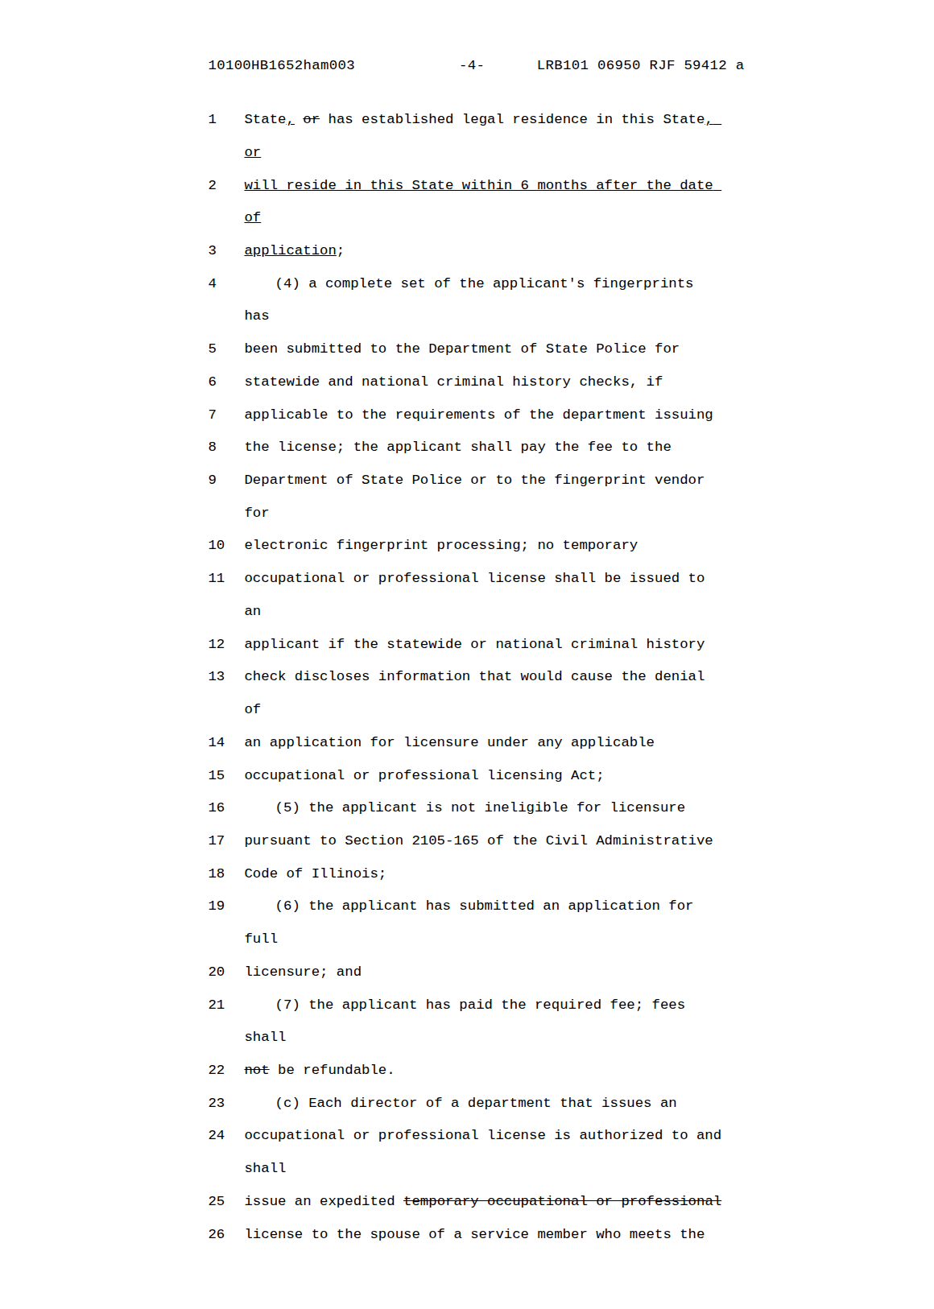10100HB1652ham003 -4- LRB101 06950 RJF 59412 a
| 1 | State , or has established legal residence in this State , or |
| 2 | will reside in this State within 6 months after the date of |
| 3 | application ; |
| 4 | (4) a complete set of the applicant's fingerprints has |
| 5 | been submitted to the Department of State Police for |
| 6 | statewide and national criminal history checks, if |
| 7 | applicable to the requirements of the department issuing |
| 8 | the license; the applicant shall pay the fee to the |
| 9 | Department of State Police or to the fingerprint vendor for |
| 10 | electronic fingerprint processing; no temporary |
| 11 | occupational or professional license shall be issued to an |
| 12 | applicant if the statewide or national criminal history |
| 13 | check discloses information that would cause the denial of |
| 14 | an application for licensure under any applicable |
| 15 | occupational or professional licensing Act; |
| 16 | (5) the applicant is not ineligible for licensure |
| 17 | pursuant to Section 2105-165 of the Civil Administrative |
| 18 | Code of Illinois; |
| 19 | (6) the applicant has submitted an application for full |
| 20 | licensure; and |
| 21 | (7) the applicant has paid the required fee; fees shall |
| 22 | not be refundable. |
| 23 | (c) Each director of a department that issues an |
| 24 | occupational or professional license is authorized to and shall |
| 25 | issue an expedited temporary occupational or professional |
| 26 | license to the spouse of a service member who meets the |